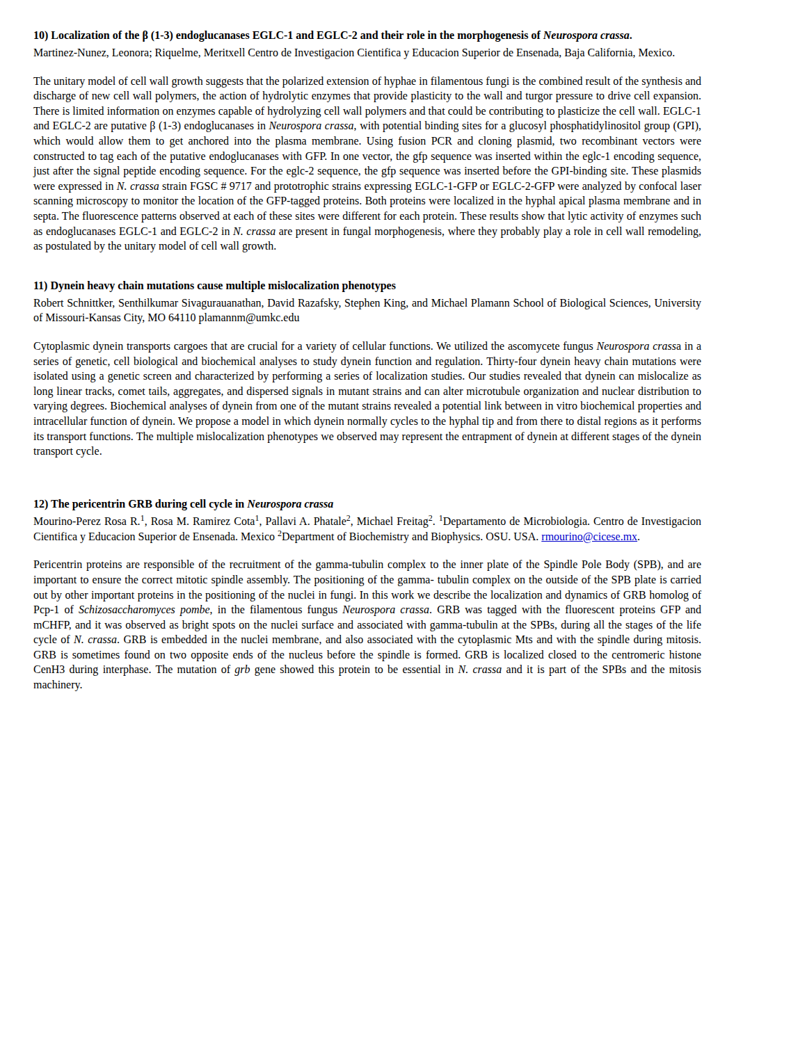10) Localization of the β (1-3) endoglucanases EGLC-1 and EGLC-2 and their role in the morphogenesis of Neurospora crassa.
Martinez-Nunez, Leonora; Riquelme, Meritxell Centro de Investigacion Cientifica y Educacion Superior de Ensenada, Baja California, Mexico.
The unitary model of cell wall growth suggests that the polarized extension of hyphae in filamentous fungi is the combined result of the synthesis and discharge of new cell wall polymers, the action of hydrolytic enzymes that provide plasticity to the wall and turgor pressure to drive cell expansion. There is limited information on enzymes capable of hydrolyzing cell wall polymers and that could be contributing to plasticize the cell wall. EGLC-1 and EGLC-2 are putative β (1-3) endoglucanases in Neurospora crassa, with potential binding sites for a glucosyl phosphatidylinositol group (GPI), which would allow them to get anchored into the plasma membrane. Using fusion PCR and cloning plasmid, two recombinant vectors were constructed to tag each of the putative endoglucanases with GFP. In one vector, the gfp sequence was inserted within the eglc-1 encoding sequence, just after the signal peptide encoding sequence. For the eglc-2 sequence, the gfp sequence was inserted before the GPI-binding site. These plasmids were expressed in N. crassa strain FGSC # 9717 and prototrophic strains expressing EGLC-1-GFP or EGLC-2-GFP were analyzed by confocal laser scanning microscopy to monitor the location of the GFP-tagged proteins. Both proteins were localized in the hyphal apical plasma membrane and in septa. The fluorescence patterns observed at each of these sites were different for each protein. These results show that lytic activity of enzymes such as endoglucanases EGLC-1 and EGLC-2 in N. crassa are present in fungal morphogenesis, where they probably play a role in cell wall remodeling, as postulated by the unitary model of cell wall growth.
11) Dynein heavy chain mutations cause multiple mislocalization phenotypes
Robert Schnittker, Senthilkumar Sivagurauanathan, David Razafsky, Stephen King, and Michael Plamann School of Biological Sciences, University of Missouri-Kansas City, MO 64110 plamannm@umkc.edu
Cytoplasmic dynein transports cargoes that are crucial for a variety of cellular functions. We utilized the ascomycete fungus Neurospora crassa in a series of genetic, cell biological and biochemical analyses to study dynein function and regulation. Thirty-four dynein heavy chain mutations were isolated using a genetic screen and characterized by performing a series of localization studies. Our studies revealed that dynein can mislocalize as long linear tracks, comet tails, aggregates, and dispersed signals in mutant strains and can alter microtubule organization and nuclear distribution to varying degrees. Biochemical analyses of dynein from one of the mutant strains revealed a potential link between in vitro biochemical properties and intracellular function of dynein. We propose a model in which dynein normally cycles to the hyphal tip and from there to distal regions as it performs its transport functions. The multiple mislocalization phenotypes we observed may represent the entrapment of dynein at different stages of the dynein transport cycle.
12) The pericentrin GRB during cell cycle in Neurospora crassa
Mourino-Perez Rosa R.1, Rosa M. Ramirez Cota1, Pallavi A. Phatale2, Michael Freitag2. 1Departamento de Microbiologia. Centro de Investigacion Cientifica y Educacion Superior de Ensenada. Mexico 2Department of Biochemistry and Biophysics. OSU. USA. rmourino@cicese.mx.
Pericentrin proteins are responsible of the recruitment of the gamma-tubulin complex to the inner plate of the Spindle Pole Body (SPB), and are important to ensure the correct mitotic spindle assembly. The positioning of the gamma- tubulin complex on the outside of the SPB plate is carried out by other important proteins in the positioning of the nuclei in fungi. In this work we describe the localization and dynamics of GRB homolog of Pcp-1 of Schizosaccharomyces pombe, in the filamentous fungus Neurospora crassa. GRB was tagged with the fluorescent proteins GFP and mCHFP, and it was observed as bright spots on the nuclei surface and associated with gamma-tubulin at the SPBs, during all the stages of the life cycle of N. crassa. GRB is embedded in the nuclei membrane, and also associated with the cytoplasmic Mts and with the spindle during mitosis. GRB is sometimes found on two opposite ends of the nucleus before the spindle is formed. GRB is localized closed to the centromeric histone CenH3 during interphase. The mutation of grb gene showed this protein to be essential in N. crassa and it is part of the SPBs and the mitosis machinery.